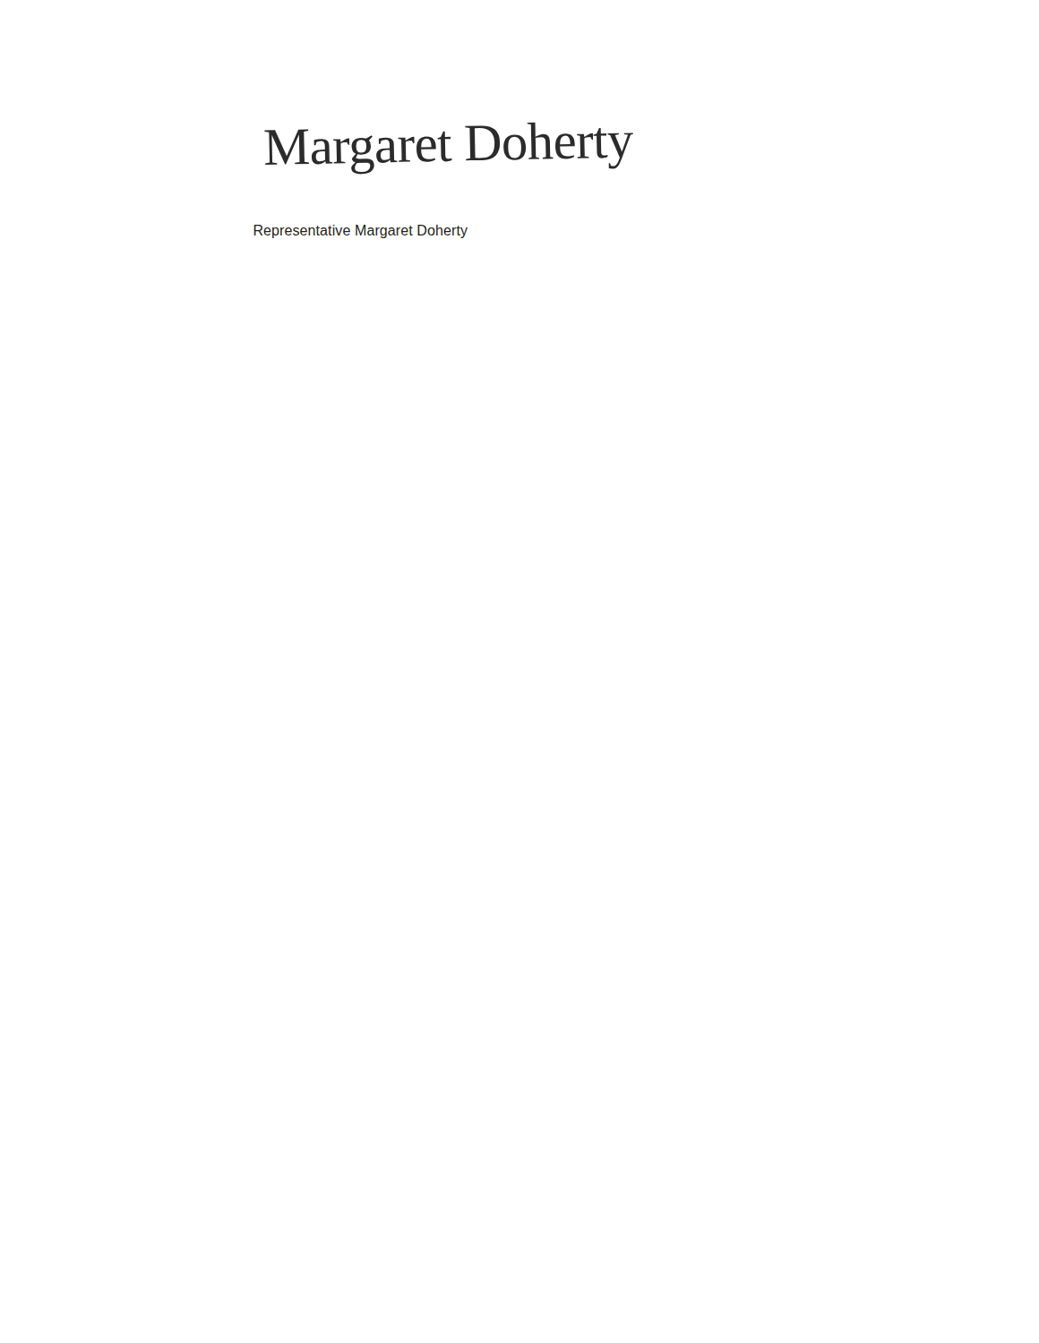Margaret Doherty
Representative Margaret Doherty